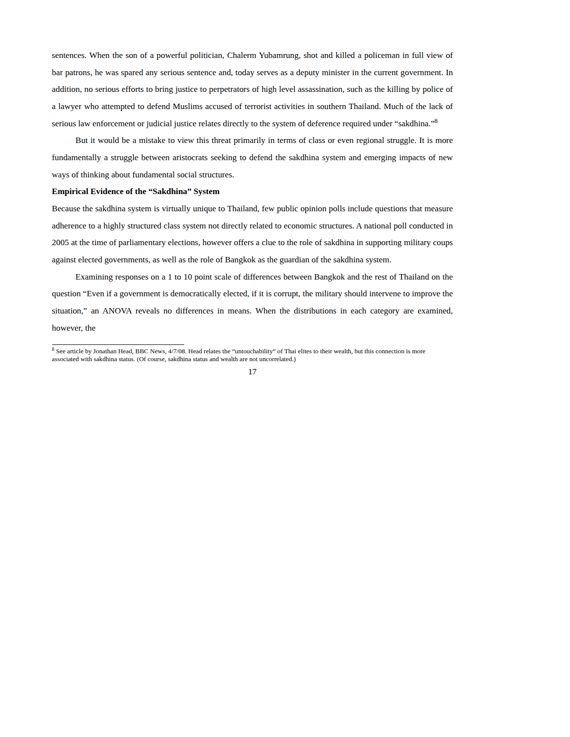sentences. When the son of a powerful politician, Chalerm Yubamrung, shot and killed a policeman in full view of bar patrons, he was spared any serious sentence and, today serves as a deputy minister in the current government. In addition, no serious efforts to bring justice to perpetrators of high level assassination, such as the killing by police of a lawyer who attempted to defend Muslims accused of terrorist activities in southern Thailand. Much of the lack of serious law enforcement or judicial justice relates directly to the system of deference required under “sakdhina.”8
But it would be a mistake to view this threat primarily in terms of class or even regional struggle. It is more fundamentally a struggle between aristocrats seeking to defend the sakdhina system and emerging impacts of new ways of thinking about fundamental social structures.
Empirical Evidence of the “Sakdhina” System
Because the sakdhina system is virtually unique to Thailand, few public opinion polls include questions that measure adherence to a highly structured class system not directly related to economic structures. A national poll conducted in 2005 at the time of parliamentary elections, however offers a clue to the role of sakdhina in supporting military coups against elected governments, as well as the role of Bangkok as the guardian of the sakdhina system.
Examining responses on a 1 to 10 point scale of differences between Bangkok and the rest of Thailand on the question “Even if a government is democratically elected, if it is corrupt, the military should intervene to improve the situation,” an ANOVA reveals no differences in means. When the distributions in each category are examined, however, the
8 See article by Jonathan Head, BBC News, 4/7/08. Head relates the “untouchability” of Thai elites to their wealth, but this connection is more associated with sakdhina status. (Of course, sakdhina status and wealth are not uncorrelated.)
17